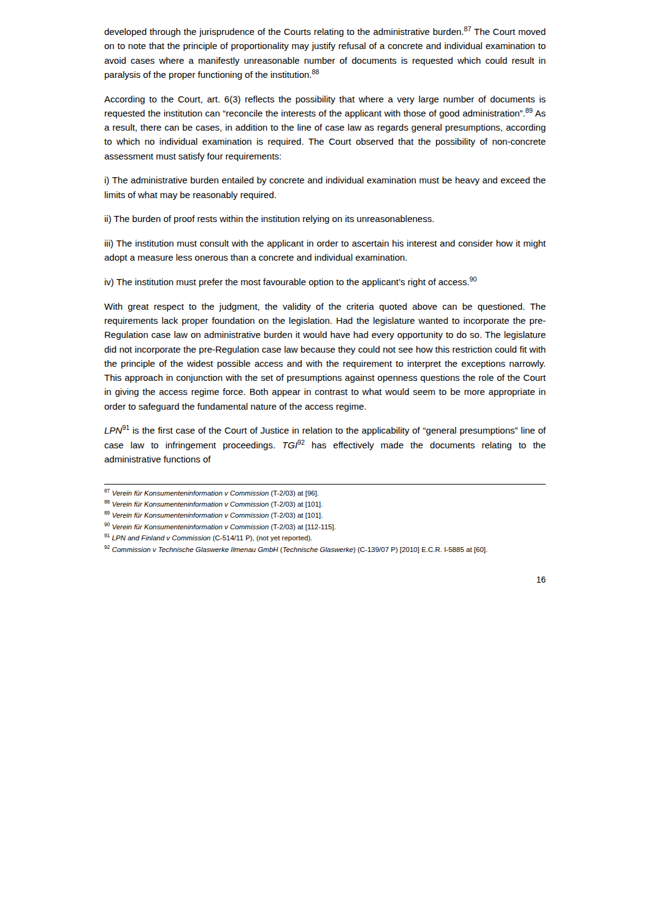developed through the jurisprudence of the Courts relating to the administrative burden.87 The Court moved on to note that the principle of proportionality may justify refusal of a concrete and individual examination to avoid cases where a manifestly unreasonable number of documents is requested which could result in paralysis of the proper functioning of the institution.88
According to the Court, art. 6(3) reflects the possibility that where a very large number of documents is requested the institution can “reconcile the interests of the applicant with those of good administration”.89 As a result, there can be cases, in addition to the line of case law as regards general presumptions, according to which no individual examination is required. The Court observed that the possibility of non-concrete assessment must satisfy four requirements:
i) The administrative burden entailed by concrete and individual examination must be heavy and exceed the limits of what may be reasonably required.
ii) The burden of proof rests within the institution relying on its unreasonableness.
iii) The institution must consult with the applicant in order to ascertain his interest and consider how it might adopt a measure less onerous than a concrete and individual examination.
iv) The institution must prefer the most favourable option to the applicant’s right of access.90
With great respect to the judgment, the validity of the criteria quoted above can be questioned. The requirements lack proper foundation on the legislation. Had the legislature wanted to incorporate the pre-Regulation case law on administrative burden it would have had every opportunity to do so. The legislature did not incorporate the pre-Regulation case law because they could not see how this restriction could fit with the principle of the widest possible access and with the requirement to interpret the exceptions narrowly. This approach in conjunction with the set of presumptions against openness questions the role of the Court in giving the access regime force. Both appear in contrast to what would seem to be more appropriate in order to safeguard the fundamental nature of the access regime.
LPN91 is the first case of the Court of Justice in relation to the applicability of “general presumptions” line of case law to infringement proceedings. TGI92 has effectively made the documents relating to the administrative functions of
87 Verein für Konsumenteninformation v Commission (T-2/03) at [96].
88 Verein für Konsumenteninformation v Commission (T-2/03) at [101].
89 Verein für Konsumenteninformation v Commission (T-2/03) at [101].
90 Verein für Konsumenteninformation v Commission (T-2/03) at [112-115].
91 LPN and Finland v Commission (C-514/11 P), (not yet reported).
92 Commission v Technische Glaswerke Ilmenau GmbH (Technische Glaswerke) (C-139/07 P) [2010] E.C.R. I-5885 at [60].
16